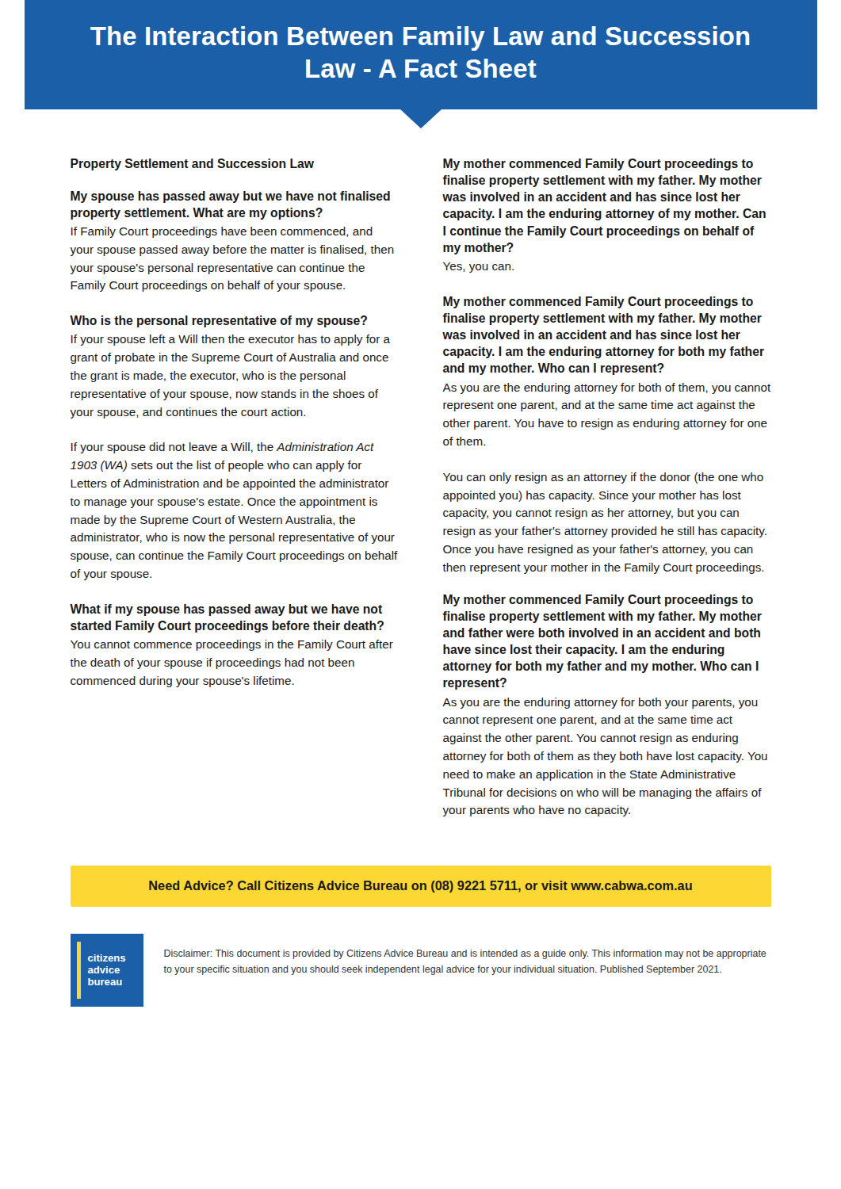The Interaction Between Family Law and Succession
Law - A Fact Sheet
Property Settlement and Succession Law
My spouse has passed away but we have not finalised property settlement. What are my options?
If Family Court proceedings have been commenced, and your spouse passed away before the matter is finalised, then your spouse's personal representative can continue the Family Court proceedings on behalf of your spouse.
Who is the personal representative of my spouse?
If your spouse left a Will then the executor has to apply for a grant of probate in the Supreme Court of Australia and once the grant is made, the executor, who is the personal representative of your spouse, now stands in the shoes of your spouse, and continues the court action.
If your spouse did not leave a Will, the Administration Act 1903 (WA) sets out the list of people who can apply for Letters of Administration and be appointed the administrator to manage your spouse's estate. Once the appointment is made by the Supreme Court of Western Australia, the administrator, who is now the personal representative of your spouse, can continue the Family Court proceedings on behalf of your spouse.
What if my spouse has passed away but we have not started Family Court proceedings before their death?
You cannot commence proceedings in the Family Court after the death of your spouse if proceedings had not been commenced during your spouse's lifetime.
My mother commenced Family Court proceedings to finalise property settlement with my father. My mother was involved in an accident and has since lost her capacity. I am the enduring attorney of my mother. Can I continue the Family Court proceedings on behalf of my mother?
Yes, you can.
My mother commenced Family Court proceedings to finalise property settlement with my father. My mother was involved in an accident and has since lost her capacity. I am the enduring attorney for both my father and my mother. Who can I represent?
As you are the enduring attorney for both of them, you cannot represent one parent, and at the same time act against the other parent. You have to resign as enduring attorney for one of them.
You can only resign as an attorney if the donor (the one who appointed you) has capacity. Since your mother has lost capacity, you cannot resign as her attorney, but you can resign as your father's attorney provided he still has capacity.
Once you have resigned as your father's attorney, you can then represent your mother in the Family Court proceedings.
My mother commenced Family Court proceedings to finalise property settlement with my father. My mother and father were both involved in an accident and both have since lost their capacity. I am the enduring attorney for both my father and my mother. Who can I represent?
As you are the enduring attorney for both your parents, you cannot represent one parent, and at the same time act against the other parent. You cannot resign as enduring attorney for both of them as they both have lost capacity. You need to make an application in the State Administrative Tribunal for decisions on who will be managing the affairs of your parents who have no capacity.
Need Advice? Call Citizens Advice Bureau on (08) 9221 5711, or visit www.cabwa.com.au
citizens advice bureau
Disclaimer: This document is provided by Citizens Advice Bureau and is intended as a guide only. This information may not be appropriate to your specific situation and you should seek independent legal advice for your individual situation. Published September 2021.